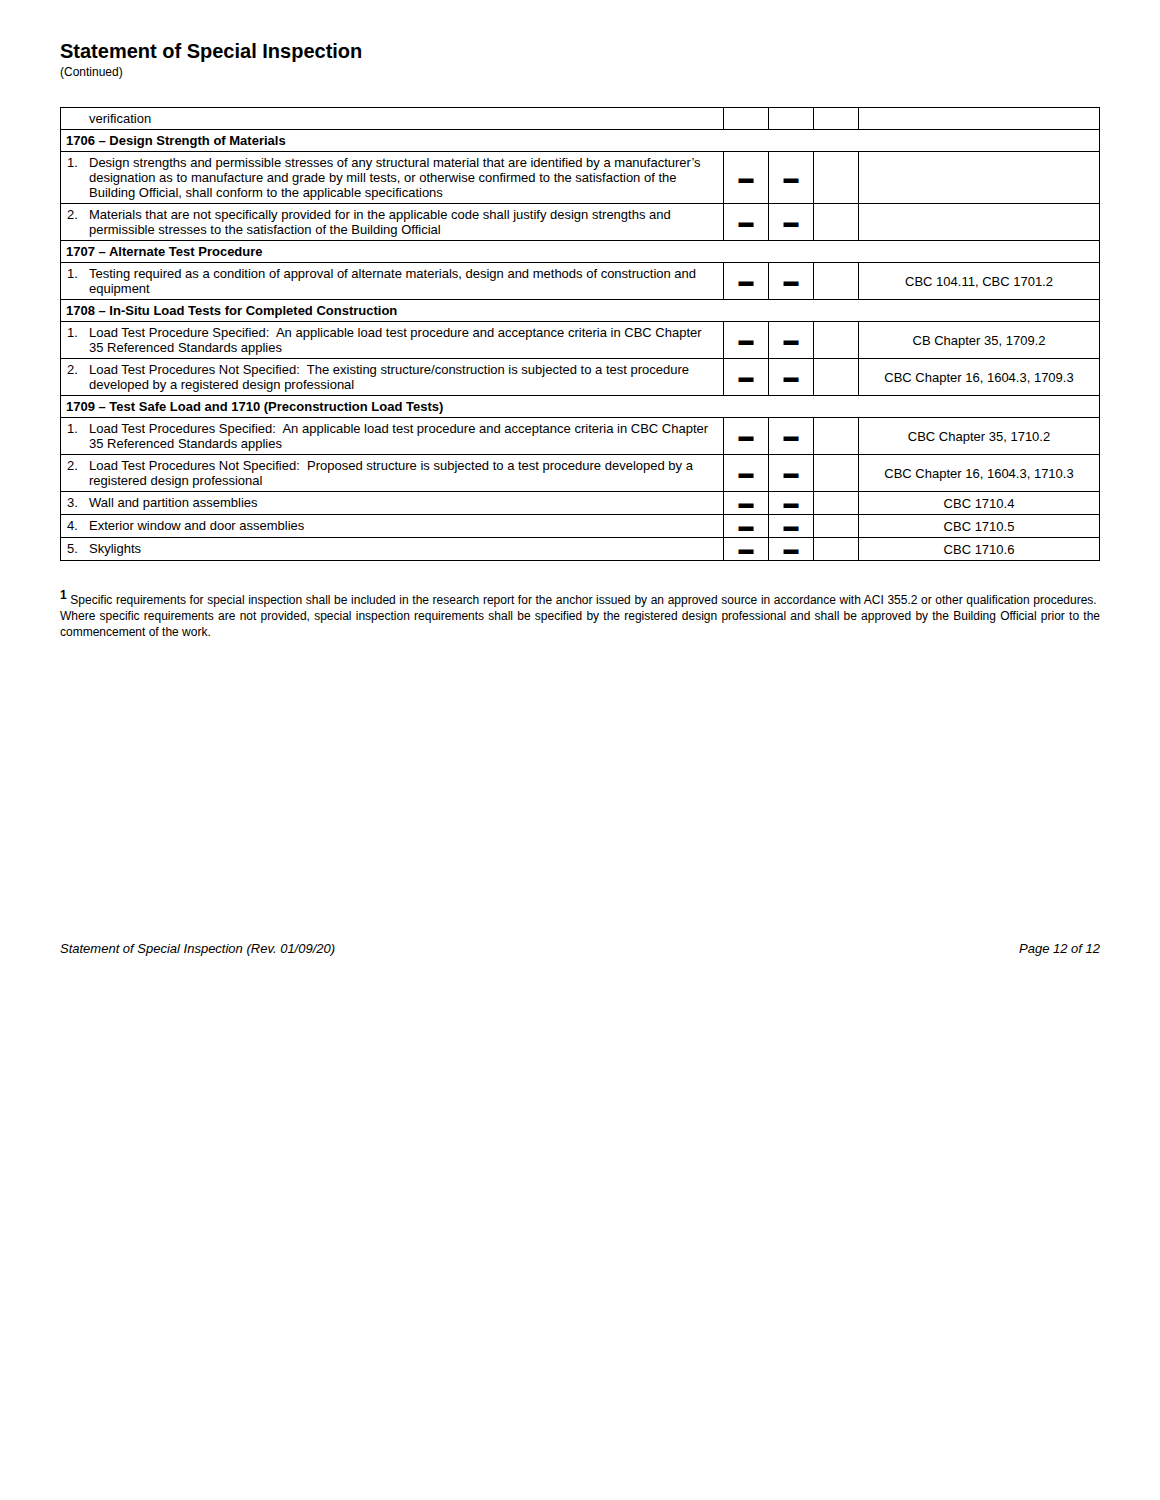Statement of Special Inspection
(Continued)
| verification | | | | |
| 1706 – Design Strength of Materials |
| 1. Design strengths and permissible stresses of any structural material that are identified by a manufacturer’s designation as to manufacture and grade by mill tests, or otherwise confirmed to the satisfaction of the Building Official, shall conform to the applicable specifications | ▬ | ▬ | | |
| 2. Materials that are not specifically provided for in the applicable code shall justify design strengths and permissible stresses to the satisfaction of the Building Official | ▬ | ▬ | | |
| 1707 – Alternate Test Procedure |
| 1. Testing required as a condition of approval of alternate materials, design and methods of construction and equipment | ▬ | ▬ | | CBC 104.11, CBC 1701.2 |
| 1708 – In-Situ Load Tests for Completed Construction |
| 1. Load Test Procedure Specified: An applicable load test procedure and acceptance criteria in CBC Chapter 35 Referenced Standards applies | ▬ | ▬ | | CB Chapter 35, 1709.2 |
| 2. Load Test Procedures Not Specified: The existing structure/construction is subjected to a test procedure developed by a registered design professional | ▬ | ▬ | | CBC Chapter 16, 1604.3, 1709.3 |
| 1709 – Test Safe Load and 1710 (Preconstruction Load Tests) |
| 1. Load Test Procedures Specified: An applicable load test procedure and acceptance criteria in CBC Chapter 35 Referenced Standards applies | ▬ | ▬ | | CBC Chapter 35, 1710.2 |
| 2. Load Test Procedures Not Specified: Proposed structure is subjected to a test procedure developed by a registered design professional | ▬ | ▬ | | CBC Chapter 16, 1604.3, 1710.3 |
| 3. Wall and partition assemblies | ▬ | ▬ | | CBC 1710.4 |
| 4. Exterior window and door assemblies | ▬ | ▬ | | CBC 1710.5 |
| 5. Skylights | ▬ | ▬ | | CBC 1710.6 |
1 Specific requirements for special inspection shall be included in the research report for the anchor issued by an approved source in accordance with ACI 355.2 or other qualification procedures. Where specific requirements are not provided, special inspection requirements shall be specified by the registered design professional and shall be approved by the Building Official prior to the commencement of the work.
Statement of Special Inspection (Rev. 01/09/20) Page 12 of 12